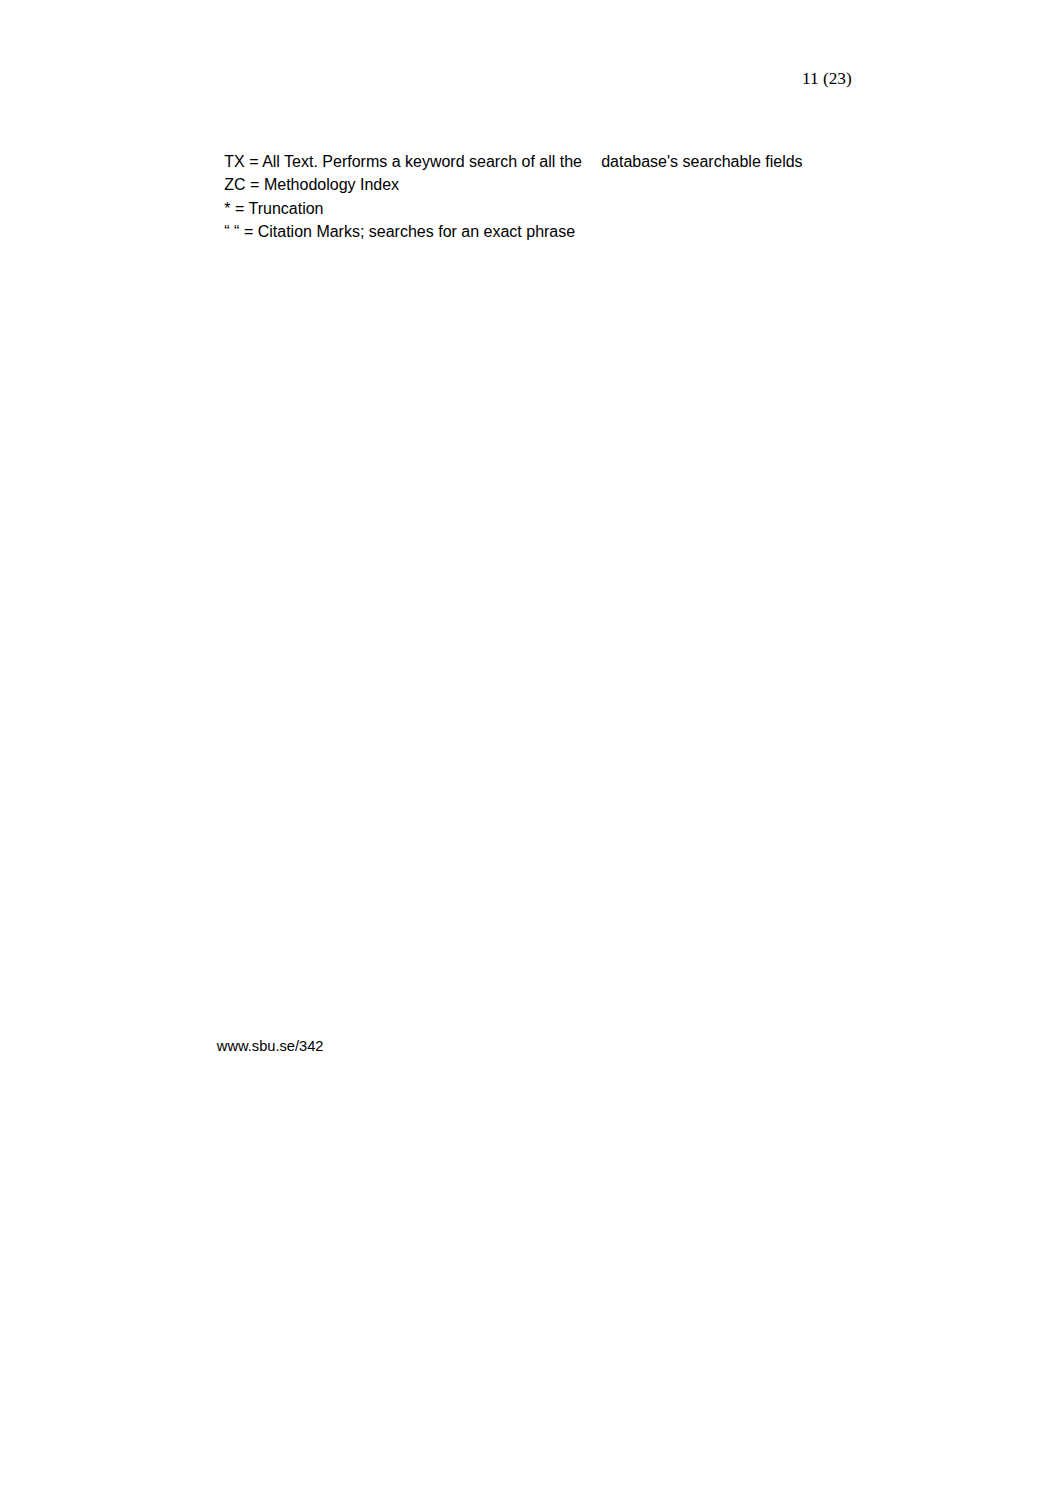11 (23)
TX = All Text. Performs a keyword search of all the database's searchable fields
ZC = Methodology Index
* = Truncation
“ “ = Citation Marks; searches for an exact phrase
www.sbu.se/342